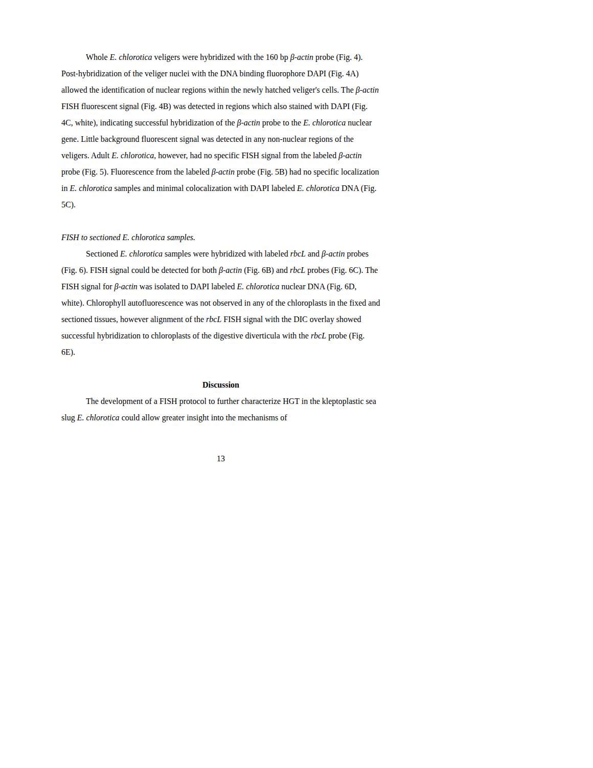Whole E. chlorotica veligers were hybridized with the 160 bp β-actin probe (Fig. 4). Post-hybridization of the veliger nuclei with the DNA binding fluorophore DAPI (Fig. 4A) allowed the identification of nuclear regions within the newly hatched veliger's cells. The β-actin FISH fluorescent signal (Fig. 4B) was detected in regions which also stained with DAPI (Fig. 4C, white), indicating successful hybridization of the β-actin probe to the E. chlorotica nuclear gene. Little background fluorescent signal was detected in any non-nuclear regions of the veligers. Adult E. chlorotica, however, had no specific FISH signal from the labeled β-actin probe (Fig. 5). Fluorescence from the labeled β-actin probe (Fig. 5B) had no specific localization in E. chlorotica samples and minimal colocalization with DAPI labeled E. chlorotica DNA (Fig. 5C).
FISH to sectioned E. chlorotica samples.
Sectioned E. chlorotica samples were hybridized with labeled rbcL and β-actin probes (Fig. 6). FISH signal could be detected for both β-actin (Fig. 6B) and rbcL probes (Fig. 6C). The FISH signal for β-actin was isolated to DAPI labeled E. chlorotica nuclear DNA (Fig. 6D, white). Chlorophyll autofluorescence was not observed in any of the chloroplasts in the fixed and sectioned tissues, however alignment of the rbcL FISH signal with the DIC overlay showed successful hybridization to chloroplasts of the digestive diverticula with the rbcL probe (Fig. 6E).
Discussion
The development of a FISH protocol to further characterize HGT in the kleptoplastic sea slug E. chlorotica could allow greater insight into the mechanisms of
13